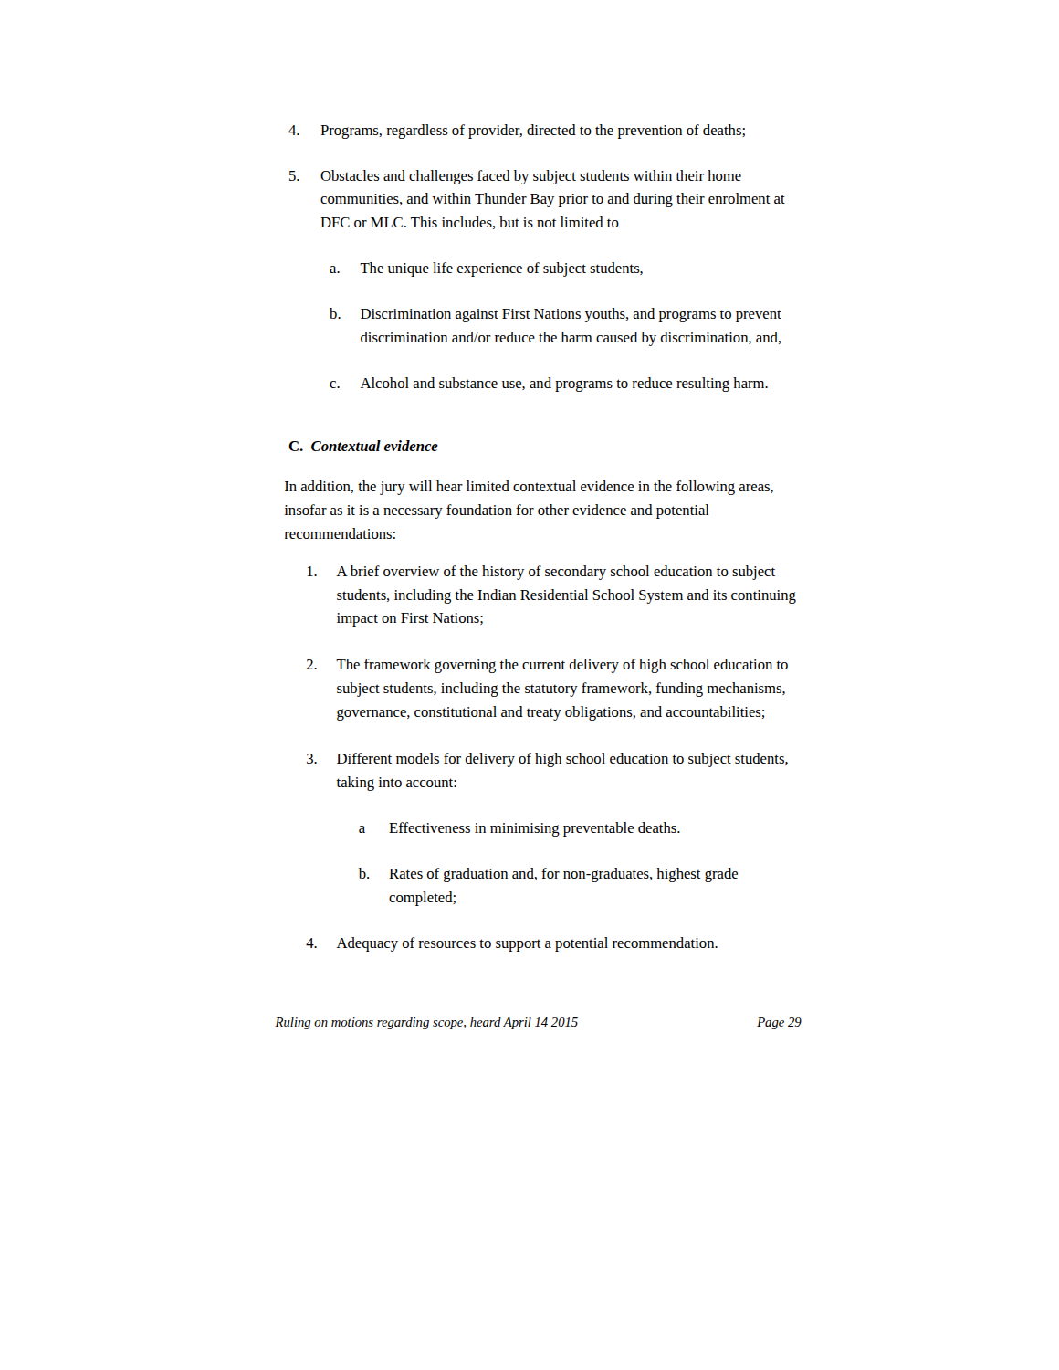4.
Programs, regardless of provider, directed to the prevention of deaths;
5.
Obstacles and challenges faced by subject students within their home communities, and within Thunder Bay prior to and during their enrolment at DFC or MLC. This includes, but is not limited to
a.
The unique life experience of subject students,
b.
Discrimination against First Nations youths, and programs to prevent discrimination and/or reduce the harm caused by discrimination, and,
c.
Alcohol and substance use, and programs to reduce resulting harm.
C. Contextual evidence
In addition, the jury will hear limited contextual evidence in the following areas, insofar as it is a necessary foundation for other evidence and potential recommendations:
1.
A brief overview of the history of secondary school education to subject students, including the Indian Residential School System and its continuing impact on First Nations;
2.
The framework governing the current delivery of high school education to subject students, including the statutory framework, funding mechanisms, governance, constitutional and treaty obligations, and accountabilities;
3.
Different models for delivery of high school education to subject students, taking into account:
a
Effectiveness in minimising preventable deaths.
b.
Rates of graduation and, for non-graduates, highest grade completed;
4.
Adequacy of resources to support a potential recommendation.
Ruling on motions regarding scope, heard April 14 2015
Page 29